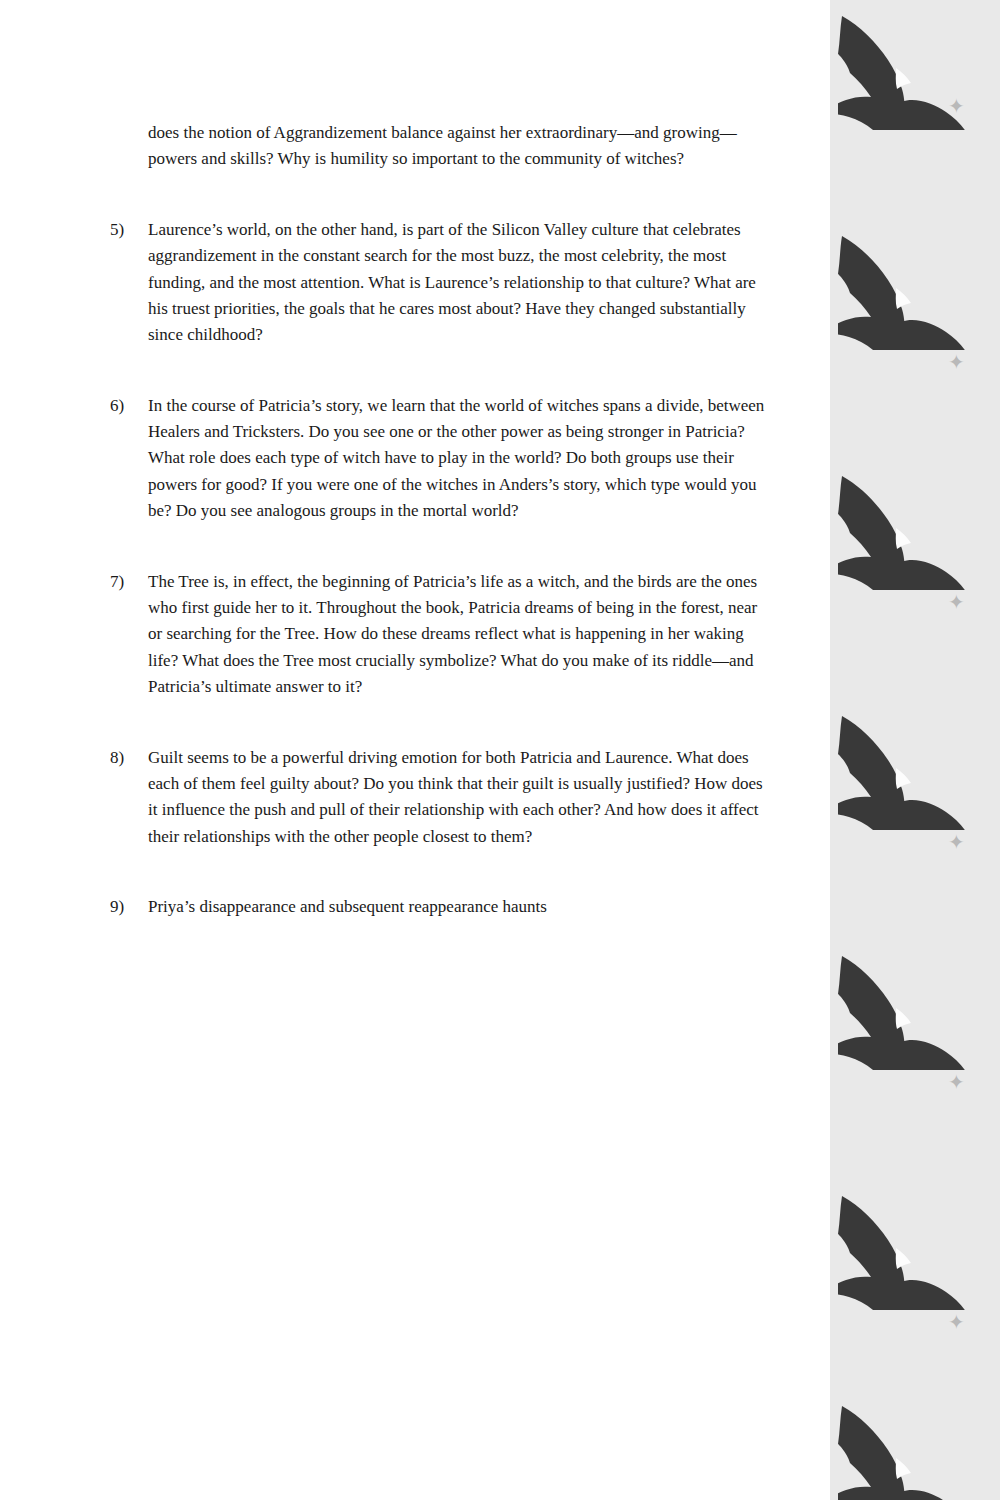✦ ✦ ✦ ✦ ✦ ✦
does the notion of Aggrandizement balance against her extraordinary—and growing—powers and skills? Why is humility so important to the community of witches?
5) Laurence’s world, on the other hand, is part of the Silicon Valley culture that celebrates aggrandizement in the constant search for the most buzz, the most celebrity, the most funding, and the most attention. What is Laurence’s relationship to that culture? What are his truest priorities, the goals that he cares most about? Have they changed substantially since childhood?
6) In the course of Patricia’s story, we learn that the world of witches spans a divide, between Healers and Tricksters. Do you see one or the other power as being stronger in Patricia? What role does each type of witch have to play in the world? Do both groups use their powers for good? If you were one of the witches in Anders’s story, which type would you be? Do you see analogous groups in the mortal world?
7) The Tree is, in effect, the beginning of Patricia’s life as a witch, and the birds are the ones who first guide her to it. Throughout the book, Patricia dreams of being in the forest, near or searching for the Tree. How do these dreams reflect what is happening in her waking life? What does the Tree most crucially symbolize? What do you make of its riddle—and Patricia’s ultimate answer to it?
8) Guilt seems to be a powerful driving emotion for both Patricia and Laurence. What does each of them feel guilty about? Do you think that their guilt is usually justified? How does it influence the push and pull of their relationship with each other? And how does it affect their relationships with the other people closest to them?
9) Priya’s disappearance and subsequent reappearance haunts